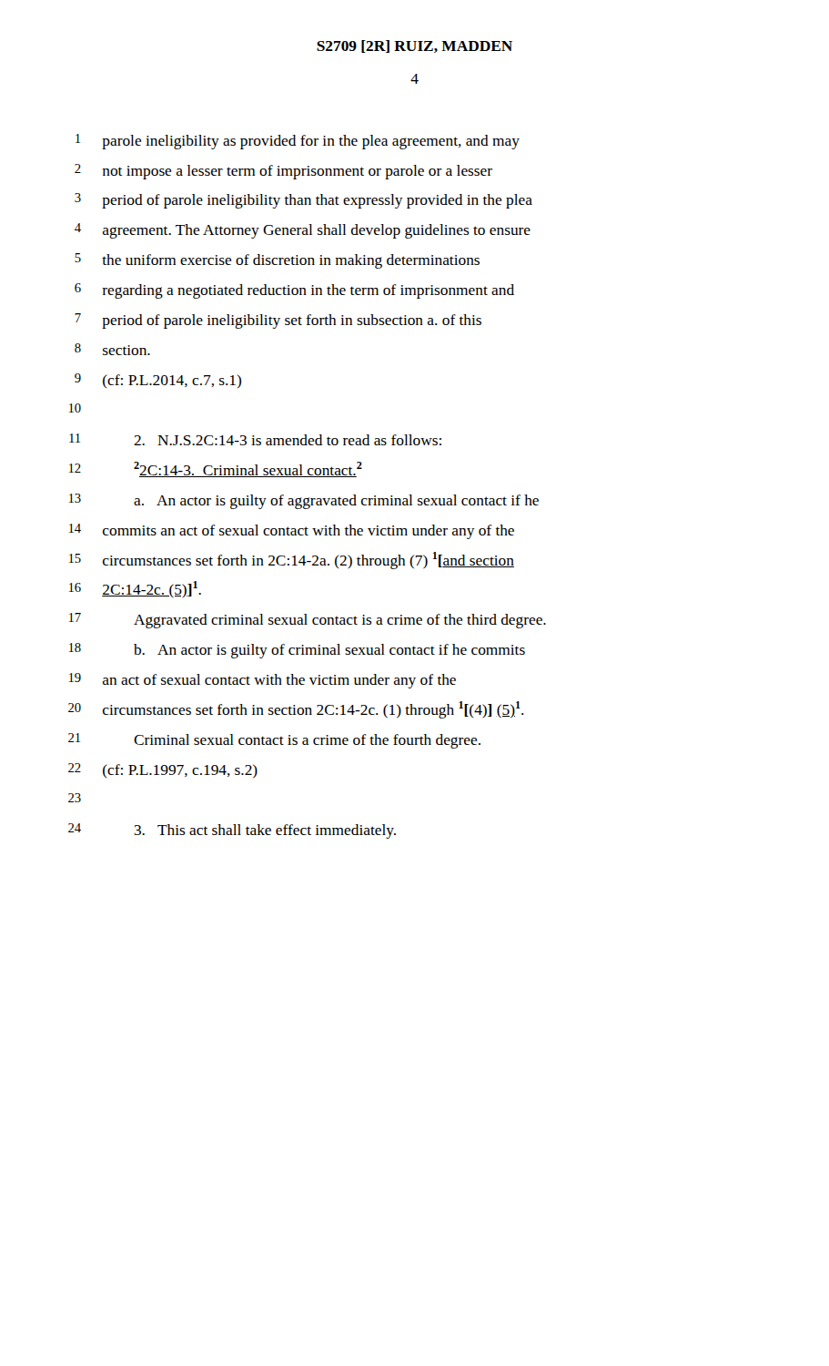S2709 [2R] RUIZ, MADDEN
4
parole ineligibility as provided for in the plea agreement, and may
not impose a lesser term of imprisonment or parole or a lesser
period of parole ineligibility than that expressly provided in the plea
agreement. The Attorney General shall develop guidelines to ensure
the uniform exercise of discretion in making determinations
regarding a negotiated reduction in the term of imprisonment and
period of parole ineligibility set forth in subsection a. of this
section.
(cf: P.L.2014, c.7, s.1)
2. N.J.S.2C:14-3 is amended to read as follows:
22C:14-3. Criminal sexual contact.2
a. An actor is guilty of aggravated criminal sexual contact if he
commits an act of sexual contact with the victim under any of the
circumstances set forth in 2C:14-2a. (2) through (7) 1[and section
2C:14-2c. (5)]1.
Aggravated criminal sexual contact is a crime of the third degree.
b. An actor is guilty of criminal sexual contact if he commits
an act of sexual contact with the victim under any of the
circumstances set forth in section 2C:14-2c. (1) through 1[(4)] (5)1.
Criminal sexual contact is a crime of the fourth degree.
(cf: P.L.1997, c.194, s.2)
3. This act shall take effect immediately.